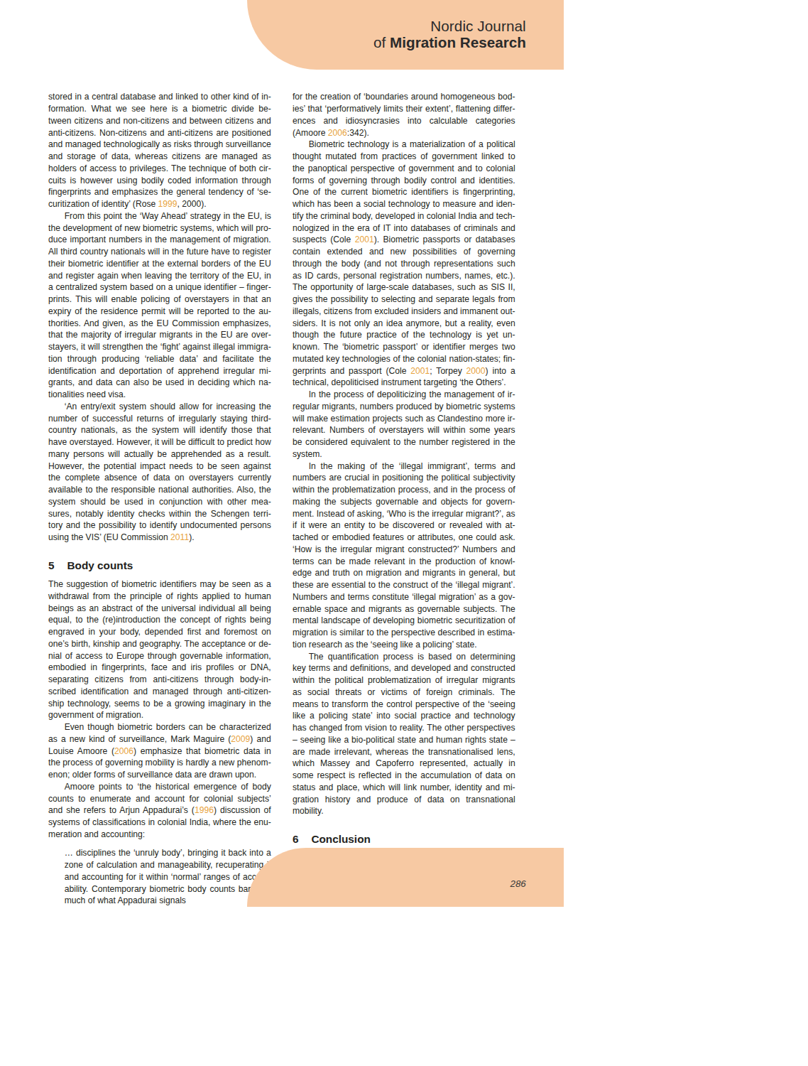Nordic Journal
of Migration Research
stored in a central database and linked to other kind of information. What we see here is a biometric divide between citizens and non-citizens and between citizens and anti-citizens. Non-citizens and anti-citizens are positioned and managed technologically as risks through surveillance and storage of data, whereas citizens are managed as holders of access to privileges. The technique of both circuits is however using bodily coded information through fingerprints and emphasizes the general tendency of ‘securitization of identity’ (Rose 1999, 2000).
From this point the ‘Way Ahead’ strategy in the EU, is the development of new biometric systems, which will produce important numbers in the management of migration. All third country nationals will in the future have to register their biometric identifier at the external borders of the EU and register again when leaving the territory of the EU, in a centralized system based on a unique identifier – fingerprints. This will enable policing of overstayers in that an expiry of the residence permit will be reported to the authorities. And given, as the EU Commission emphasizes, that the majority of irregular migrants in the EU are overstayers, it will strengthen the ‘fight’ against illegal immigration through producing ‘reliable data’ and facilitate the identification and deportation of apprehend irregular migrants, and data can also be used in deciding which nationalities need visa.
‘An entry/exit system should allow for increasing the number of successful returns of irregularly staying third-country nationals, as the system will identify those that have overstayed. However, it will be difficult to predict how many persons will actually be apprehended as a result. However, the potential impact needs to be seen against the complete absence of data on overstayers currently available to the responsible national authorities. Also, the system should be used in conjunction with other measures, notably identity checks within the Schengen territory and the possibility to identify undocumented persons using the VIS’ (EU Commission 2011).
5 Body counts
The suggestion of biometric identifiers may be seen as a withdrawal from the principle of rights applied to human beings as an abstract of the universal individual all being equal, to the (re)introduction the concept of rights being engraved in your body, depended first and foremost on one’s birth, kinship and geography. The acceptance or denial of access to Europe through governable information, embodied in fingerprints, face and iris profiles or DNA, separating citizens from anti-citizens through body-inscribed identification and managed through anti-citizenship technology, seems to be a growing imaginary in the government of migration.
Even though biometric borders can be characterized as a new kind of surveillance, Mark Maguire (2009) and Louise Amoore (2006) emphasize that biometric data in the process of governing mobility is hardly a new phenomenon; older forms of surveillance data are drawn upon.
Amoore points to ‘the historical emergence of body counts to enumerate and account for colonial subjects’ and she refers to Arjun Appadurai’s (1996) discussion of systems of classifications in colonial India, where the enumeration and accounting:
… disciplines the ‘unruly body’, bringing it back into a zone of calculation and manageability, recuperating it and accounting for it within ‘normal’ ranges of acceptability. Contemporary biometric body counts bare out much of what Appadurai signals
for the creation of ‘boundaries around homogeneous bodies’ that ‘performatively limits their extent’, flattening differences and idiosyncrasies into calculable categories (Amoore 2006:342).
Biometric technology is a materialization of a political thought mutated from practices of government linked to the panoptical perspective of government and to colonial forms of governing through bodily control and identities. One of the current biometric identifiers is fingerprinting, which has been a social technology to measure and identify the criminal body, developed in colonial India and technologized in the era of IT into databases of criminals and suspects (Cole 2001). Biometric passports or databases contain extended and new possibilities of governing through the body (and not through representations such as ID cards, personal registration numbers, names, etc.). The opportunity of large-scale databases, such as SIS II, gives the possibility to selecting and separate legals from illegals, citizens from excluded insiders and immanent outsiders. It is not only an idea anymore, but a reality, even though the future practice of the technology is yet unknown. The ‘biometric passport’ or identifier merges two mutated key technologies of the colonial nation-states; fingerprints and passport (Cole 2001; Torpey 2000) into a technical, depoliticised instrument targeting ‘the Others’.
In the process of depoliticizing the management of irregular migrants, numbers produced by biometric systems will make estimation projects such as Clandestino more irrelevant. Numbers of overstayers will within some years be considered equivalent to the number registered in the system.
In the making of the ‘illegal immigrant’, terms and numbers are crucial in positioning the political subjectivity within the problematization process, and in the process of making the subjects governable and objects for government. Instead of asking, ‘Who is the irregular migrant?’, as if it were an entity to be discovered or revealed with attached or embodied features or attributes, one could ask. ‘How is the irregular migrant constructed?’ Numbers and terms can be made relevant in the production of knowledge and truth on migration and migrants in general, but these are essential to the construct of the ‘illegal migrant’. Numbers and terms constitute ‘illegal migration’ as a governable space and migrants as governable subjects. The mental landscape of developing biometric securitization of migration is similar to the perspective described in estimation research as the ‘seeing like a policing’ state.
The quantification process is based on determining key terms and definitions, and developed and constructed within the political problematization of irregular migrants as social threats or victims of foreign criminals. The means to transform the control perspective of the ‘seeing like a policing state’ into social practice and technology has changed from vision to reality. The other perspectives – seeing like a bio-political state and human rights state – are made irrelevant, whereas the transnationalised lens, which Massey and Capoferro represented, actually in some respect is reflected in the accumulation of data on status and place, which will link number, identity and migration history and produce of data on transnational mobility.
6 Conclusion
Numbers tend to produce objectivity. They disguise how they operate as political numbers within a specific governmentality. Numbers – political numbers – make up calculable spaces, they do not merely
286